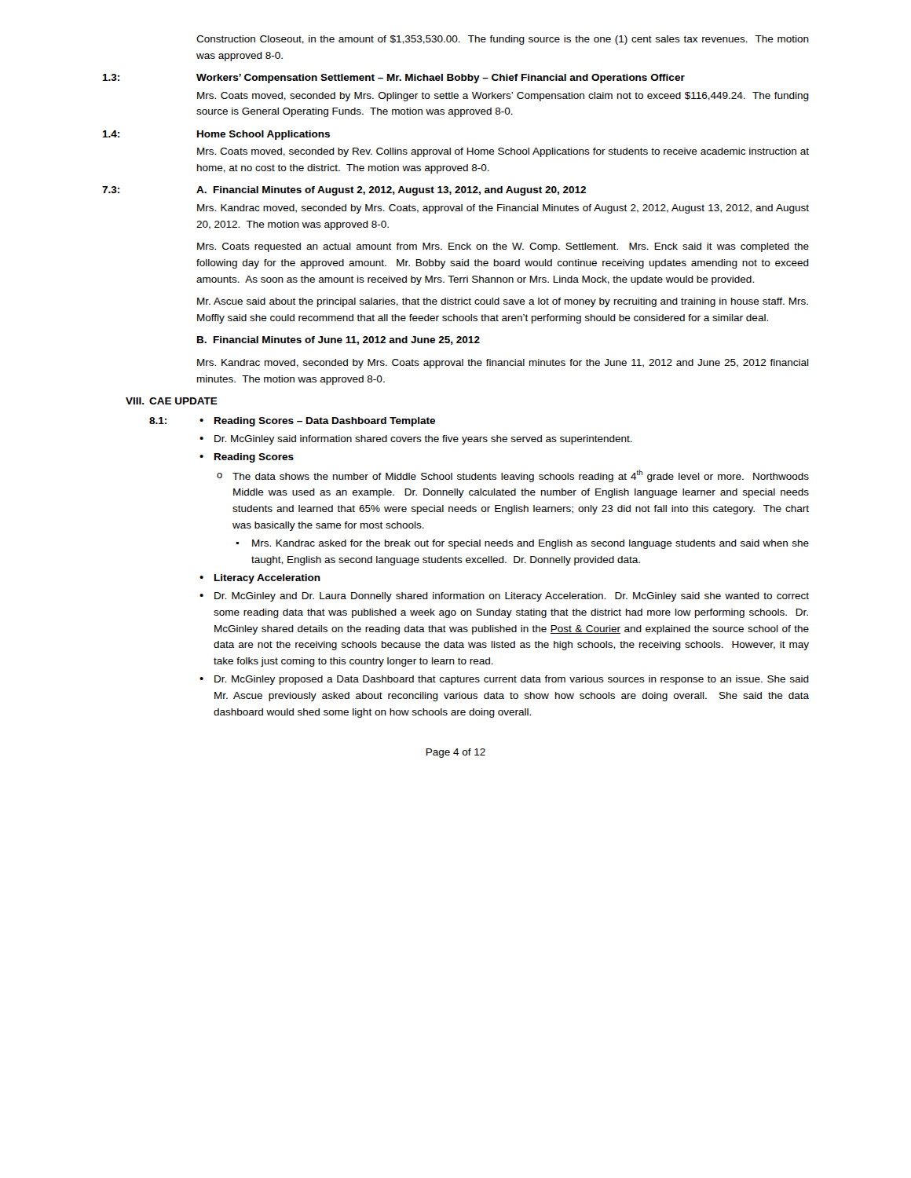Construction Closeout, in the amount of $1,353,530.00. The funding source is the one (1) cent sales tax revenues. The motion was approved 8-0.
1.3:
Workers’ Compensation Settlement – Mr. Michael Bobby – Chief Financial and Operations Officer
Mrs. Coats moved, seconded by Mrs. Oplinger to settle a Workers’ Compensation claim not to exceed $116,449.24. The funding source is General Operating Funds. The motion was approved 8-0.
1.4:
Home School Applications
Mrs. Coats moved, seconded by Rev. Collins approval of Home School Applications for students to receive academic instruction at home, at no cost to the district. The motion was approved 8-0.
7.3:
A. Financial Minutes of August 2, 2012, August 13, 2012, and August 20, 2012
Mrs. Kandrac moved, seconded by Mrs. Coats, approval of the Financial Minutes of August 2, 2012, August 13, 2012, and August 20, 2012. The motion was approved 8-0.
Mrs. Coats requested an actual amount from Mrs. Enck on the W. Comp. Settlement. Mrs. Enck said it was completed the following day for the approved amount. Mr. Bobby said the board would continue receiving updates amending not to exceed amounts. As soon as the amount is received by Mrs. Terri Shannon or Mrs. Linda Mock, the update would be provided.
Mr. Ascue said about the principal salaries, that the district could save a lot of money by recruiting and training in house staff. Mrs. Moffly said she could recommend that all the feeder schools that aren’t performing should be considered for a similar deal.
B. Financial Minutes of June 11, 2012 and June 25, 2012
Mrs. Kandrac moved, seconded by Mrs. Coats approval the financial minutes for the June 11, 2012 and June 25, 2012 financial minutes. The motion was approved 8-0.
VIII.
CAE UPDATE
8.1:
Reading Scores – Data Dashboard Template
Dr. McGinley said information shared covers the five years she served as superintendent.
Reading Scores
The data shows the number of Middle School students leaving schools reading at 4th grade level or more. Northwoods Middle was used as an example. Dr. Donnelly calculated the number of English language learner and special needs students and learned that 65% were special needs or English learners; only 23 did not fall into this category. The chart was basically the same for most schools.
Mrs. Kandrac asked for the break out for special needs and English as second language students and said when she taught, English as second language students excelled. Dr. Donnelly provided data.
Literacy Acceleration
Dr. McGinley and Dr. Laura Donnelly shared information on Literacy Acceleration. Dr. McGinley said she wanted to correct some reading data that was published a week ago on Sunday stating that the district had more low performing schools. Dr. McGinley shared details on the reading data that was published in the Post & Courier and explained the source school of the data are not the receiving schools because the data was listed as the high schools, the receiving schools. However, it may take folks just coming to this country longer to learn to read.
Dr. McGinley proposed a Data Dashboard that captures current data from various sources in response to an issue. She said Mr. Ascue previously asked about reconciling various data to show how schools are doing overall. She said the data dashboard would shed some light on how schools are doing overall.
Page 4 of 12